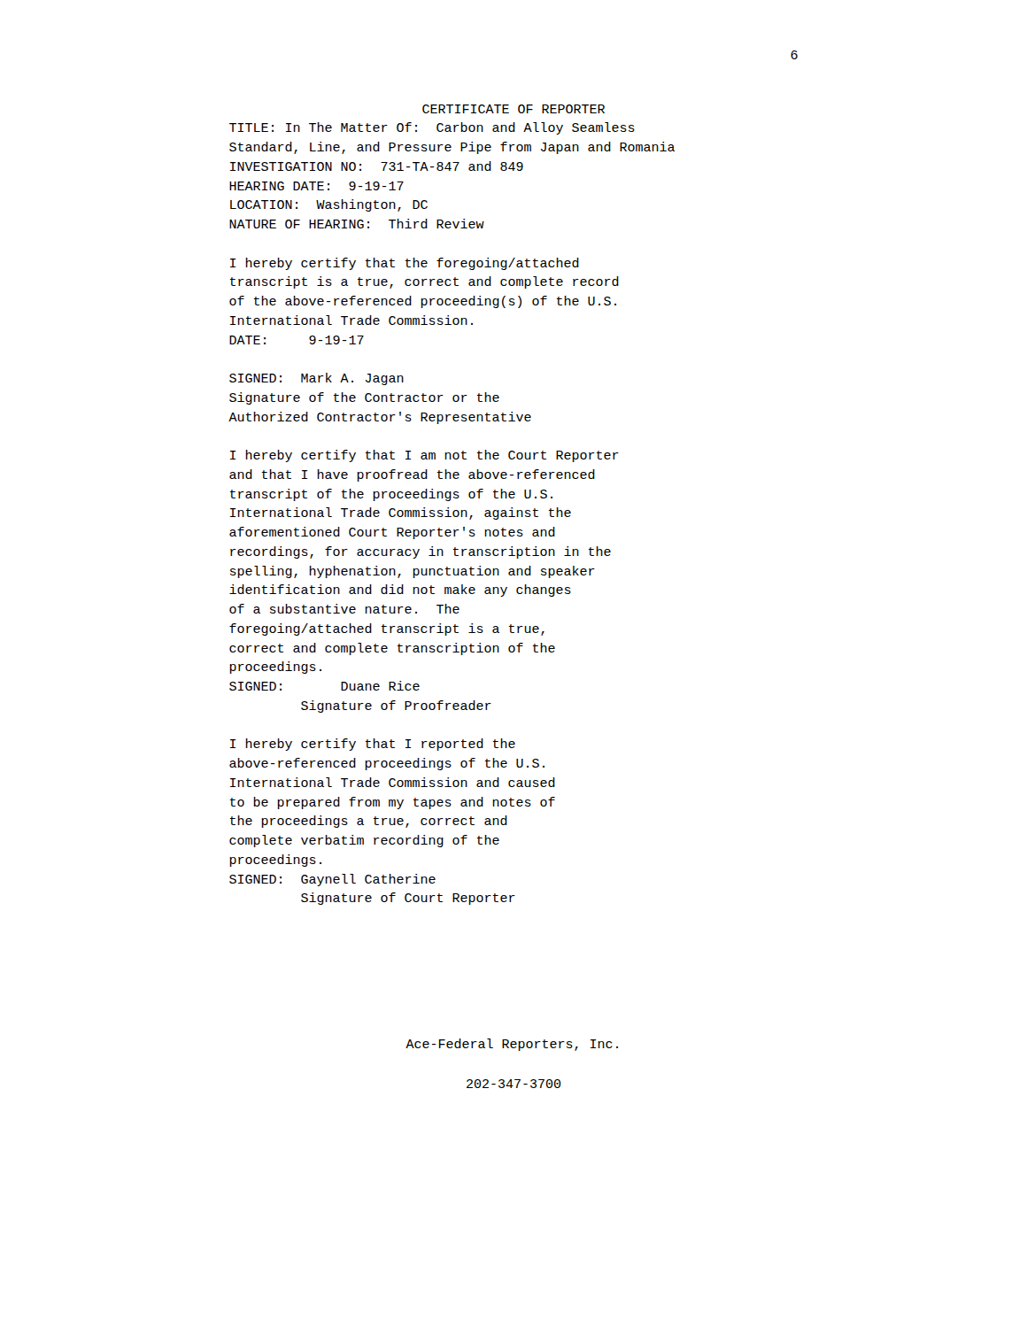6
CERTIFICATE OF REPORTER
TITLE: In The Matter Of:  Carbon and Alloy Seamless
Standard, Line, and Pressure Pipe from Japan and Romania
INVESTIGATION NO:  731-TA-847 and 849
HEARING DATE:  9-19-17
LOCATION:  Washington, DC
NATURE OF HEARING:  Third Review
I hereby certify that the foregoing/attached
transcript is a true, correct and complete record
of the above-referenced proceeding(s) of the U.S.
International Trade Commission.
DATE:     9-19-17
SIGNED:  Mark A. Jagan
Signature of the Contractor or the
Authorized Contractor's Representative
I hereby certify that I am not the Court Reporter
and that I have proofread the above-referenced
transcript of the proceedings of the U.S.
International Trade Commission, against the
aforementioned Court Reporter's notes and
recordings, for accuracy in transcription in the
spelling, hyphenation, punctuation and speaker
identification and did not make any changes
of a substantive nature.  The
foregoing/attached transcript is a true,
correct and complete transcription of the
proceedings.
SIGNED:       Duane Rice
         Signature of Proofreader
I hereby certify that I reported the
above-referenced proceedings of the U.S.
International Trade Commission and caused
to be prepared from my tapes and notes of
the proceedings a true, correct and
complete verbatim recording of the
proceedings.
SIGNED:  Gaynell Catherine
         Signature of Court Reporter
Ace-Federal Reporters, Inc.
202-347-3700